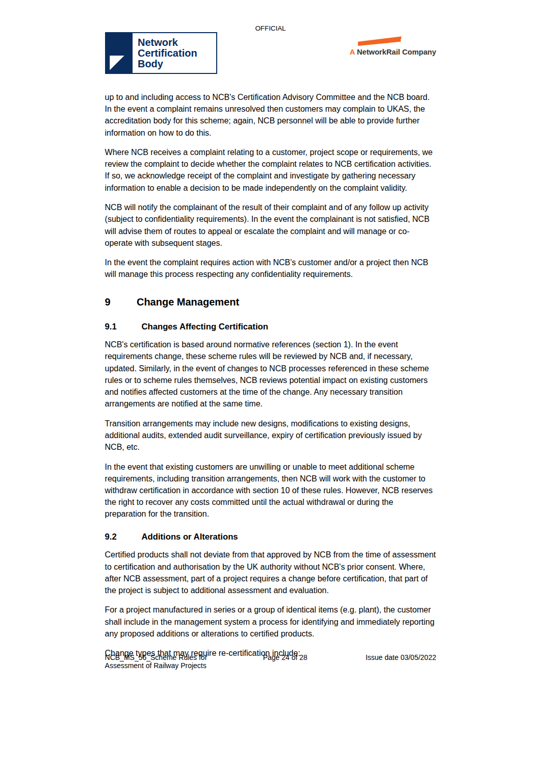OFFICIAL
Network
Certification
Body
A NetworkRail Company
up to and including access to NCB's Certification Advisory Committee and the NCB board. In the event a complaint remains unresolved then customers may complain to UKAS, the accreditation body for this scheme; again, NCB personnel will be able to provide further information on how to do this.
Where NCB receives a complaint relating to a customer, project scope or requirements, we review the complaint to decide whether the complaint relates to NCB certification activities. If so, we acknowledge receipt of the complaint and investigate by gathering necessary information to enable a decision to be made independently on the complaint validity.
NCB will notify the complainant of the result of their complaint and of any follow up activity (subject to confidentiality requirements). In the event the complainant is not satisfied, NCB will advise them of routes to appeal or escalate the complaint and will manage or co-operate with subsequent stages.
In the event the complaint requires action with NCB's customer and/or a project then NCB will manage this process respecting any confidentiality requirements.
9 Change Management
9.1 Changes Affecting Certification
NCB's certification is based around normative references (section 1). In the event requirements change, these scheme rules will be reviewed by NCB and, if necessary, updated. Similarly, in the event of changes to NCB processes referenced in these scheme rules or to scheme rules themselves, NCB reviews potential impact on existing customers and notifies affected customers at the time of the change. Any necessary transition arrangements are notified at the same time.
Transition arrangements may include new designs, modifications to existing designs, additional audits, extended audit surveillance, expiry of certification previously issued by NCB, etc.
In the event that existing customers are unwilling or unable to meet additional scheme requirements, including transition arrangements, then NCB will work with the customer to withdraw certification in accordance with section 10 of these rules. However, NCB reserves the right to recover any costs committed until the actual withdrawal or during the preparation for the transition.
9.2 Additions or Alterations
Certified products shall not deviate from that approved by NCB from the time of assessment to certification and authorisation by the UK authority without NCB's prior consent. Where, after NCB assessment, part of a project requires a change before certification, that part of the project is subject to additional assessment and evaluation.
For a project manufactured in series or a group of identical items (e.g. plant), the customer shall include in the management system a process for identifying and immediately reporting any proposed additions or alterations to certified products.
Change types that may require re-certification include:
NCB_MS_56_Scheme Rules for Assessment of Railway Projects
Page 24 of 28
Issue date 03/05/2022